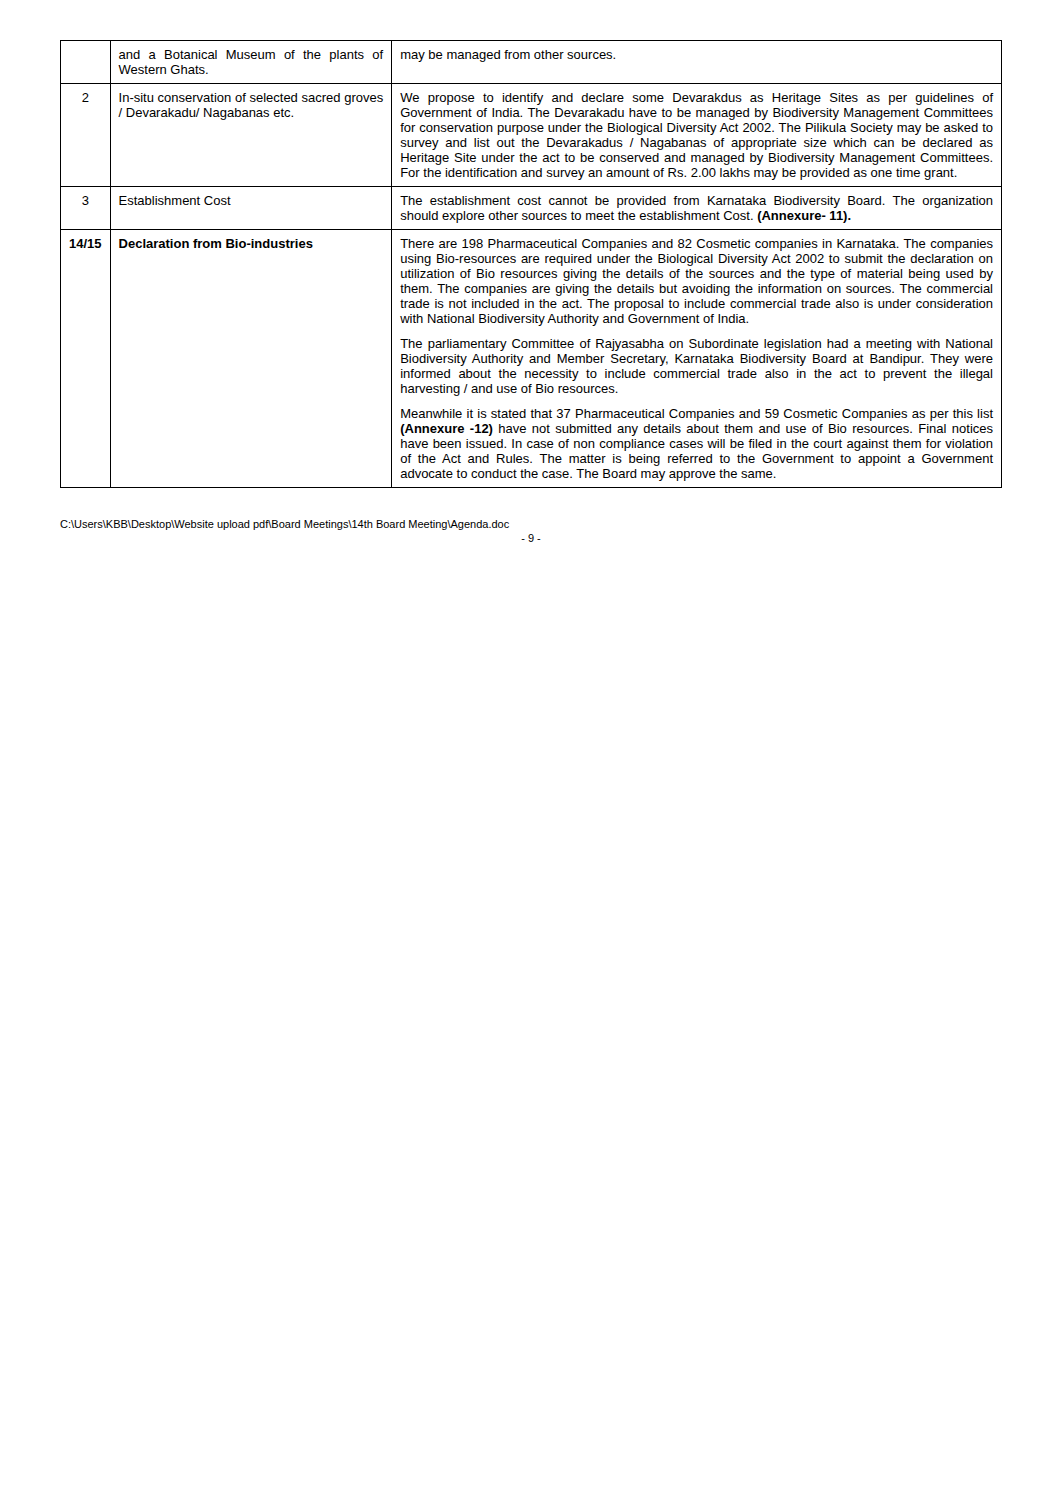| | and a Botanical Museum of the plants of Western Ghats. | may be managed from other sources. |
| 2 | In-situ conservation of selected sacred groves / Devarakadu/ Nagabanas etc. | We propose to identify and declare some Devarakdus as Heritage Sites as per guidelines of Government of India. The Devarakadu have to be managed by Biodiversity Management Committees for conservation purpose under the Biological Diversity Act 2002. The Pilikula Society may be asked to survey and list out the Devarakadus / Nagabanas of appropriate size which can be declared as Heritage Site under the act to be conserved and managed by Biodiversity Management Committees. For the identification and survey an amount of Rs. 2.00 lakhs may be provided as one time grant. |
| 3 | Establishment Cost | The establishment cost cannot be provided from Karnataka Biodiversity Board. The organization should explore other sources to meet the establishment Cost. (Annexure- 11). |
| 14/15 | Declaration from Bio-industries | There are 198 Pharmaceutical Companies and 82 Cosmetic companies in Karnataka. The companies using Bio-resources are required under the Biological Diversity Act 2002 to submit the declaration on utilization of Bio resources giving the details of the sources and the type of material being used by them. The companies are giving the details but avoiding the information on sources. The commercial trade is not included in the act. The proposal to include commercial trade also is under consideration with National Biodiversity Authority and Government of India. The parliamentary Committee of Rajyasabha on Subordinate legislation had a meeting with National Biodiversity Authority and Member Secretary, Karnataka Biodiversity Board at Bandipur. They were informed about the necessity to include commercial trade also in the act to prevent the illegal harvesting / and use of Bio resources. Meanwhile it is stated that 37 Pharmaceutical Companies and 59 Cosmetic Companies as per this list (Annexure -12) have not submitted any details about them and use of Bio resources. Final notices have been issued. In case of non compliance cases will be filed in the court against them for violation of the Act and Rules. The matter is being referred to the Government to appoint a Government advocate to conduct the case. The Board may approve the same. |
C:\Users\KBB\Desktop\Website upload pdf\Board Meetings\14th Board Meeting\Agenda.doc
- 9 -